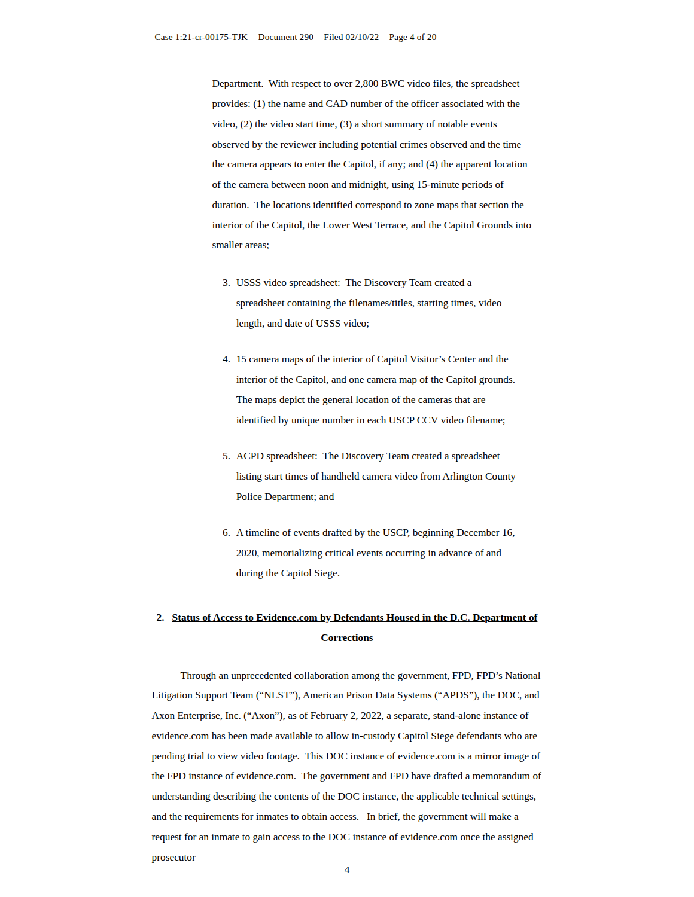Case 1:21-cr-00175-TJK Document 290 Filed 02/10/22 Page 4 of 20
Department. With respect to over 2,800 BWC video files, the spreadsheet provides: (1) the name and CAD number of the officer associated with the video, (2) the video start time, (3) a short summary of notable events observed by the reviewer including potential crimes observed and the time the camera appears to enter the Capitol, if any; and (4) the apparent location of the camera between noon and midnight, using 15-minute periods of duration. The locations identified correspond to zone maps that section the interior of the Capitol, the Lower West Terrace, and the Capitol Grounds into smaller areas;
3. USSS video spreadsheet: The Discovery Team created a spreadsheet containing the filenames/titles, starting times, video length, and date of USSS video;
4. 15 camera maps of the interior of Capitol Visitor’s Center and the interior of the Capitol, and one camera map of the Capitol grounds. The maps depict the general location of the cameras that are identified by unique number in each USCP CCV video filename;
5. ACPD spreadsheet: The Discovery Team created a spreadsheet listing start times of handheld camera video from Arlington County Police Department; and
6. A timeline of events drafted by the USCP, beginning December 16, 2020, memorializing critical events occurring in advance of and during the Capitol Siege.
2. Status of Access to Evidence.com by Defendants Housed in the D.C. Department of Corrections
Through an unprecedented collaboration among the government, FPD, FPD’s National Litigation Support Team (“NLST”), American Prison Data Systems (“APDS”), the DOC, and Axon Enterprise, Inc. (“Axon”), as of February 2, 2022, a separate, stand-alone instance of evidence.com has been made available to allow in-custody Capitol Siege defendants who are pending trial to view video footage. This DOC instance of evidence.com is a mirror image of the FPD instance of evidence.com. The government and FPD have drafted a memorandum of understanding describing the contents of the DOC instance, the applicable technical settings, and the requirements for inmates to obtain access. In brief, the government will make a request for an inmate to gain access to the DOC instance of evidence.com once the assigned prosecutor
4